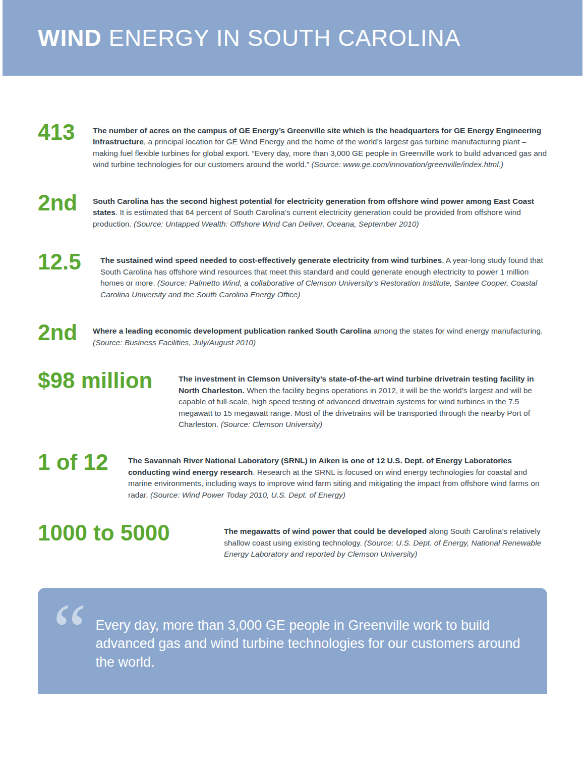Wind Energy in South Carolina
413
The number of acres on the campus of GE Energy’s Greenville site which is the headquarters for GE Energy Engineering Infrastructure, a principal location for GE Wind Energy and the home of the world’s largest gas turbine manufacturing plant – making fuel flexible turbines for global export. “Every day, more than 3,000 GE people in Greenville work to build advanced gas and wind turbine technologies for our customers around the world.” (Source: www.ge.com/innovation/greenville/index.html.)
2nd
South Carolina has the second highest potential for electricity generation from offshore wind power among East Coast states. It is estimated that 64 percent of South Carolina’s current electricity generation could be provided from offshore wind production. (Source: Untapped Wealth: Offshore Wind Can Deliver, Oceana, September 2010)
12.5
The sustained wind speed needed to cost-effectively generate electricity from wind turbines. A year-long study found that South Carolina has offshore wind resources that meet this standard and could generate enough electricity to power 1 million homes or more. (Source: Palmetto Wind, a collaborative of Clemson University’s Restoration Institute, Santee Cooper, Coastal Carolina University and the South Carolina Energy Office)
2nd
Where a leading economic development publication ranked South Carolina among the states for wind energy manufacturing. (Source: Business Facilities, July/August 2010)
$98 million
The investment in Clemson University’s state-of-the-art wind turbine drivetrain testing facility in North Charleston. When the facility begins operations in 2012, it will be the world’s largest and will be capable of full-scale, high speed testing of advanced drivetrain systems for wind turbines in the 7.5 megawatt to 15 megawatt range. Most of the drivetrains will be transported through the nearby Port of Charleston. (Source: Clemson University)
1 of 12
The Savannah River National Laboratory (SRNL) in Aiken is one of 12 U.S. Dept. of Energy Laboratories conducting wind energy research. Research at the SRNL is focused on wind energy technologies for coastal and marine environments, including ways to improve wind farm siting and mitigating the impact from offshore wind farms on radar. (Source: Wind Power Today 2010, U.S. Dept. of Energy)
1000 to 5000
The megawatts of wind power that could be developed along South Carolina’s relatively shallow coast using existing technology. (Source: U.S. Dept. of Energy, National Renewable Energy Laboratory and reported by Clemson University)
“
Every day, more than 3,000 GE people in Greenville work to build advanced gas and wind turbine technologies for our customers around the world.